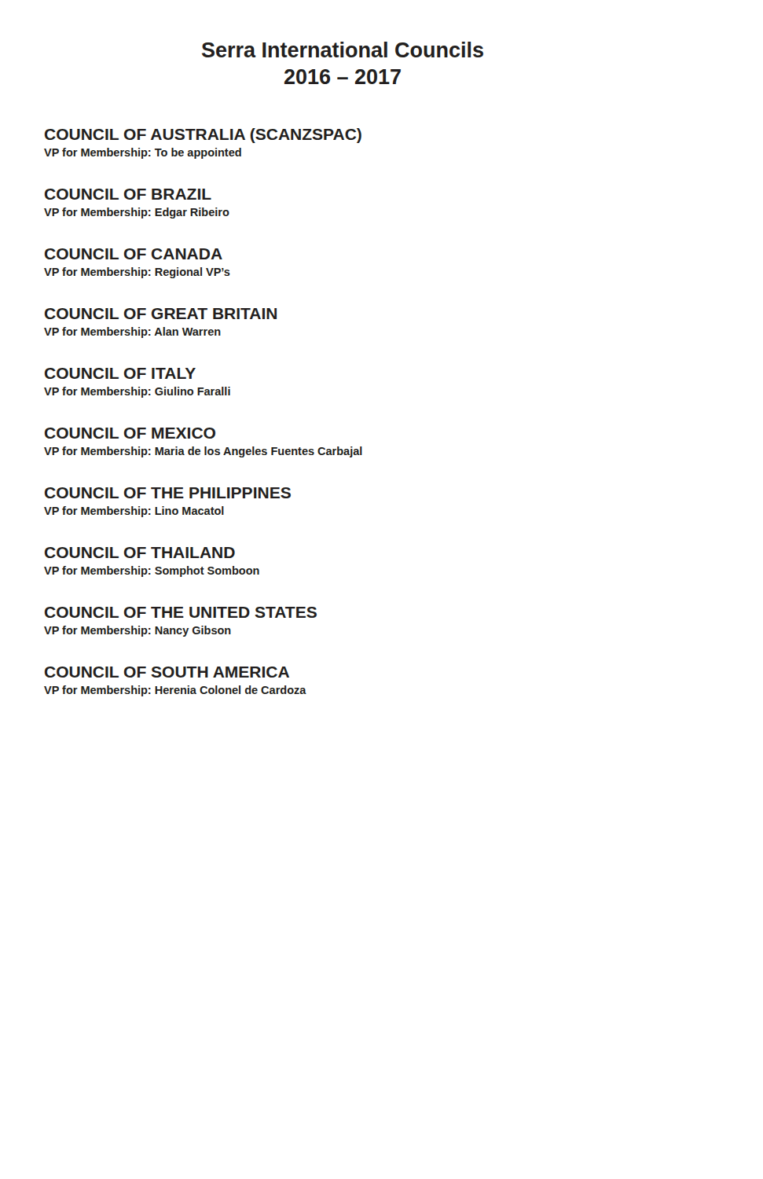Serra International Councils
2016 – 2017
COUNCIL OF AUSTRALIA (SCANZSPAC)
VP for Membership: To be appointed
COUNCIL OF BRAZIL
VP for Membership: Edgar Ribeiro
COUNCIL OF CANADA
VP for Membership: Regional VP’s
COUNCIL OF GREAT BRITAIN
VP for Membership: Alan Warren
COUNCIL OF ITALY
VP for Membership: Giulino Faralli
COUNCIL OF MEXICO
VP for Membership: Maria de los Angeles Fuentes Carbajal
COUNCIL OF THE PHILIPPINES
VP for Membership: Lino Macatol
COUNCIL OF THAILAND
VP for Membership: Somphot Somboon
COUNCIL OF THE UNITED STATES
VP for Membership: Nancy Gibson
COUNCIL OF SOUTH AMERICA
VP for Membership: Herenia Colonel de Cardoza